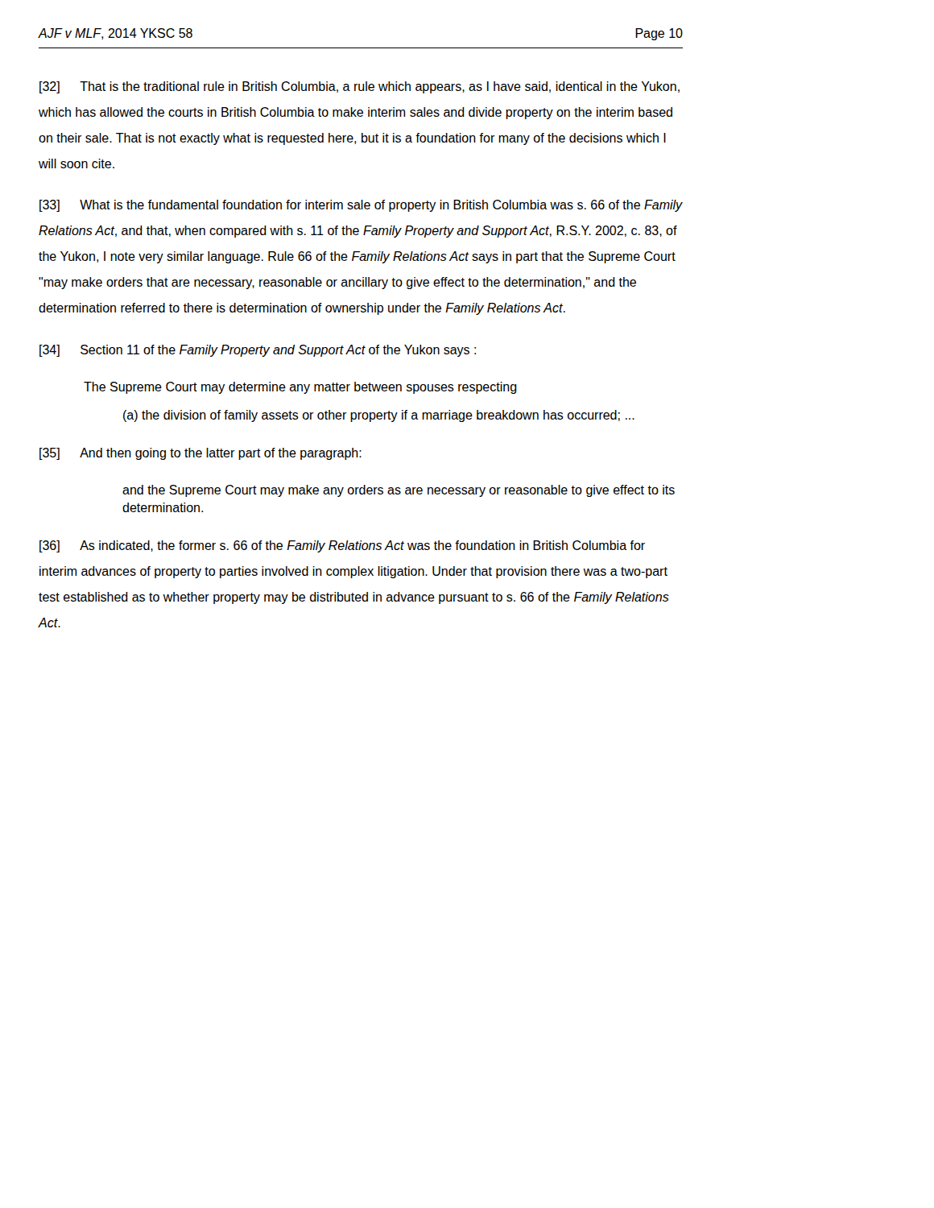AJF v MLF, 2014 YKSC 58
Page 10
[32] That is the traditional rule in British Columbia, a rule which appears, as I have said, identical in the Yukon, which has allowed the courts in British Columbia to make interim sales and divide property on the interim based on their sale. That is not exactly what is requested here, but it is a foundation for many of the decisions which I will soon cite.
[33] What is the fundamental foundation for interim sale of property in British Columbia was s. 66 of the Family Relations Act, and that, when compared with s. 11 of the Family Property and Support Act, R.S.Y. 2002, c. 83, of the Yukon, I note very similar language. Rule 66 of the Family Relations Act says in part that the Supreme Court "may make orders that are necessary, reasonable or ancillary to give effect to the determination," and the determination referred to there is determination of ownership under the Family Relations Act.
[34] Section 11 of the Family Property and Support Act of the Yukon says :
The Supreme Court may determine any matter between spouses respecting
(a) the division of family assets or other property if a marriage breakdown has occurred; ...
[35] And then going to the latter part of the paragraph:
and the Supreme Court may make any orders as are necessary or reasonable to give effect to its determination.
[36] As indicated, the former s. 66 of the Family Relations Act was the foundation in British Columbia for interim advances of property to parties involved in complex litigation. Under that provision there was a two-part test established as to whether property may be distributed in advance pursuant to s. 66 of the Family Relations Act.